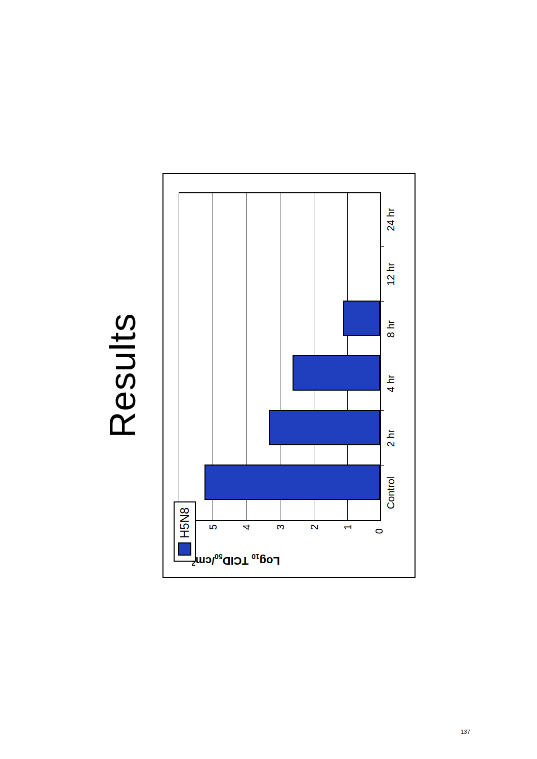Results
1
2
3
4
5
6
0
Control
2 hr
4 hr
8 hr
12 hr
24 hr
Log10 TCID50/cm2
H5N8
137